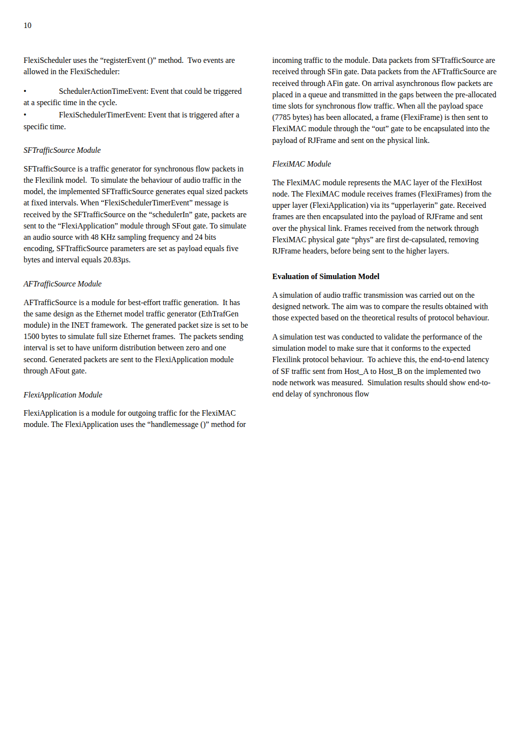10
FlexiScheduler uses the “registerEvent ()” method. Two events are allowed in the FlexiScheduler:
•SchedulerActionTimeEvent: Event that could be triggered at a specific time in the cycle.
•FlexiSchedulerTimerEvent: Event that is triggered after a specific time.
SFTrafficSource Module
SFTrafficSource is a traffic generator for synchronous flow packets in the Flexilink model. To simulate the behaviour of audio traffic in the model, the implemented SFTrafficSource generates equal sized packets at fixed intervals. When “FlexiSchedulerTimerEvent” message is received by the SFTrafficSource on the “schedulerIn” gate, packets are sent to the “FlexiApplication” module through SFout gate. To simulate an audio source with 48 KHz sampling frequency and 24 bits encoding, SFTrafficSource parameters are set as payload equals five bytes and interval equals 20.83µs.
AFTrafficSource Module
AFTrafficSource is a module for best-effort traffic generation. It has the same design as the Ethernet model traffic generator (EthTrafGen module) in the INET framework. The generated packet size is set to be 1500 bytes to simulate full size Ethernet frames. The packets sending interval is set to have uniform distribution between zero and one second. Generated packets are sent to the FlexiApplication module through AFout gate.
FlexiApplication Module
FlexiApplication is a module for outgoing traffic for the FlexiMAC module. The FlexiApplication uses the “handlemessage ()” method for incoming traffic to the module. Data packets from SFTrafficSource are received through SFin gate. Data packets from the AFTrafficSource are received through AFin gate. On arrival asynchronous flow packets are placed in a queue and transmitted in the gaps between the pre-allocated time slots for synchronous flow traffic. When all the payload space (7785 bytes) has been allocated, a frame (FlexiFrame) is then sent to FlexiMAC module through the “out” gate to be encapsulated into the payload of RJFrame and sent on the physical link.
FlexiMAC Module
The FlexiMAC module represents the MAC layer of the FlexiHost node. The FlexiMAC module receives frames (FlexiFrames) from the upper layer (FlexiApplication) via its “upperlayerin” gate. Received frames are then encapsulated into the payload of RJFrame and sent over the physical link. Frames received from the network through FlexiMAC physical gate “phys” are first de-capsulated, removing RJFrame headers, before being sent to the higher layers.
Evaluation of Simulation Model
A simulation of audio traffic transmission was carried out on the designed network. The aim was to compare the results obtained with those expected based on the theoretical results of protocol behaviour.
A simulation test was conducted to validate the performance of the simulation model to make sure that it conforms to the expected Flexilink protocol behaviour. To achieve this, the end-to-end latency of SF traffic sent from Host_A to Host_B on the implemented two node network was measured. Simulation results should show end-to-end delay of synchronous flow